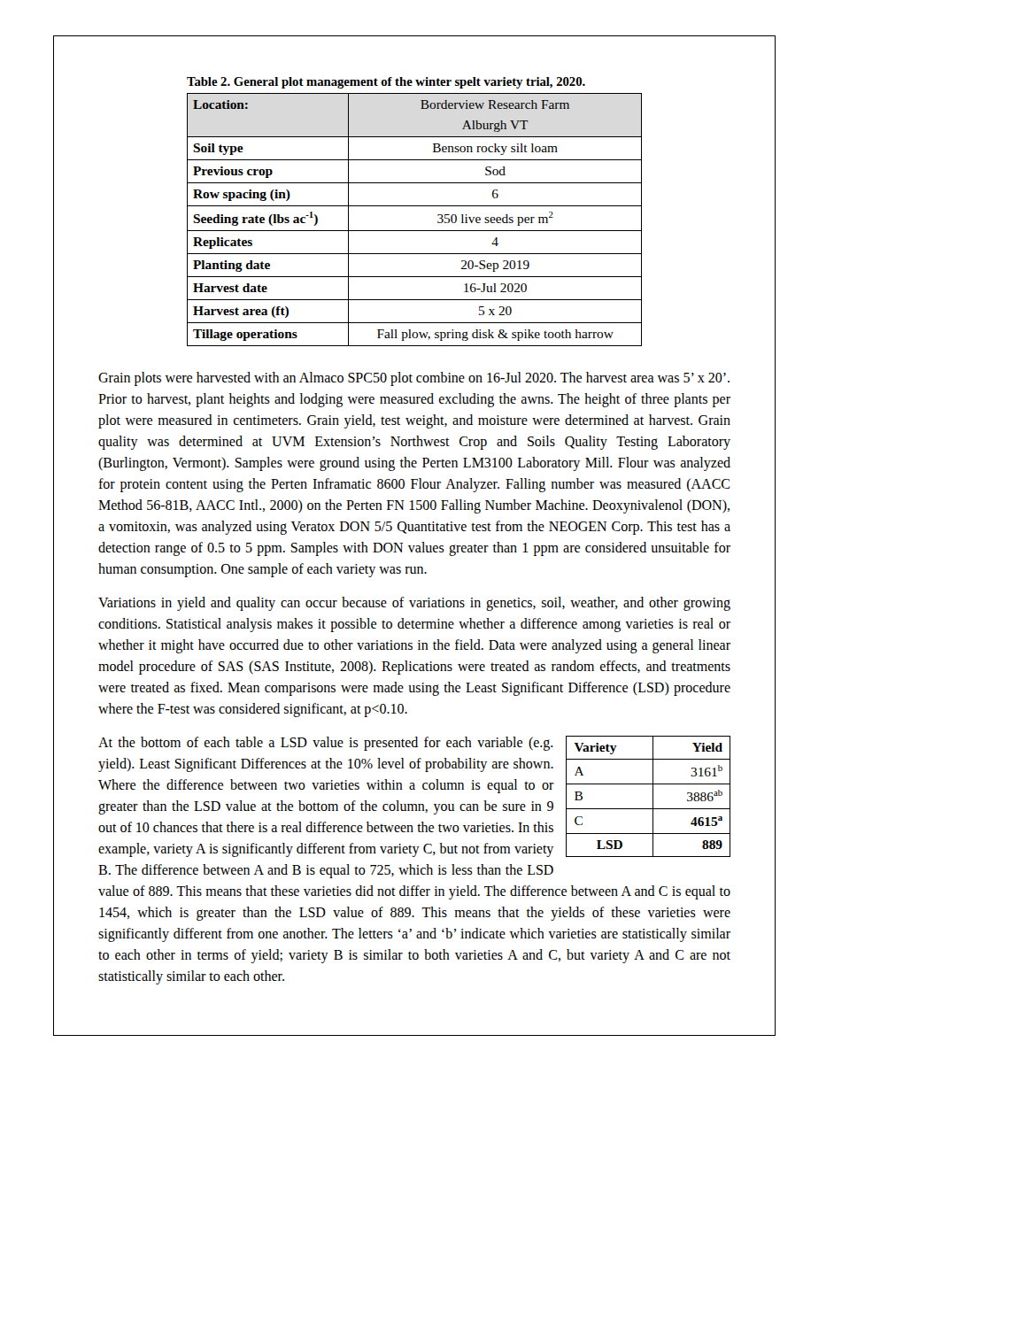Table 2. General plot management of the winter spelt variety trial, 2020.
| Location: | Borderview Research Farm Alburgh VT |
| --- | --- |
| Soil type | Benson rocky silt loam |
| Previous crop | Sod |
| Row spacing (in) | 6 |
| Seeding rate (lbs ac -1 ) | 350 live seeds per m 2 |
| Replicates | 4 |
| Planting date | 20-Sep 2019 |
| Harvest date | 16-Jul 2020 |
| Harvest area (ft) | 5 x 20 |
| Tillage operations | Fall plow, spring disk & spike tooth harrow |
Grain plots were harvested with an Almaco SPC50 plot combine on 16-Jul 2020. The harvest area was 5’ x 20’. Prior to harvest, plant heights and lodging were measured excluding the awns. The height of three plants per plot were measured in centimeters. Grain yield, test weight, and moisture were determined at harvest. Grain quality was determined at UVM Extension’s Northwest Crop and Soils Quality Testing Laboratory (Burlington, Vermont). Samples were ground using the Perten LM3100 Laboratory Mill. Flour was analyzed for protein content using the Perten Inframatic 8600 Flour Analyzer. Falling number was measured (AACC Method 56-81B, AACC Intl., 2000) on the Perten FN 1500 Falling Number Machine. Deoxynivalenol (DON), a vomitoxin, was analyzed using Veratox DON 5/5 Quantitative test from the NEOGEN Corp. This test has a detection range of 0.5 to 5 ppm. Samples with DON values greater than 1 ppm are considered unsuitable for human consumption. One sample of each variety was run.
Variations in yield and quality can occur because of variations in genetics, soil, weather, and other growing conditions. Statistical analysis makes it possible to determine whether a difference among varieties is real or whether it might have occurred due to other variations in the field. Data were analyzed using a general linear model procedure of SAS (SAS Institute, 2008). Replications were treated as random effects, and treatments were treated as fixed. Mean comparisons were made using the Least Significant Difference (LSD) procedure where the F-test was considered significant, at p<0.10.
| Variety | Yield |
| --- | --- |
| A | 3161 b |
| B | 3886 ab |
| C | 4615 a |
| LSD | 889 |
At the bottom of each table a LSD value is presented for each variable (e.g. yield). Least Significant Differences at the 10% level of probability are shown. Where the difference between two varieties within a column is equal to or greater than the LSD value at the bottom of the column, you can be sure in 9 out of 10 chances that there is a real difference between the two varieties. In this example, variety A is significantly different from variety C, but not from variety B. The difference between A and B is equal to 725, which is less than the LSD value of 889. This means that these varieties did not differ in yield. The difference between A and C is equal to 1454, which is greater than the LSD value of 889. This means that the yields of these varieties were significantly different from one another. The letters ‘a’ and ‘b’ indicate which varieties are statistically similar to each other in terms of yield; variety B is similar to both varieties A and C, but variety A and C are not statistically similar to each other.